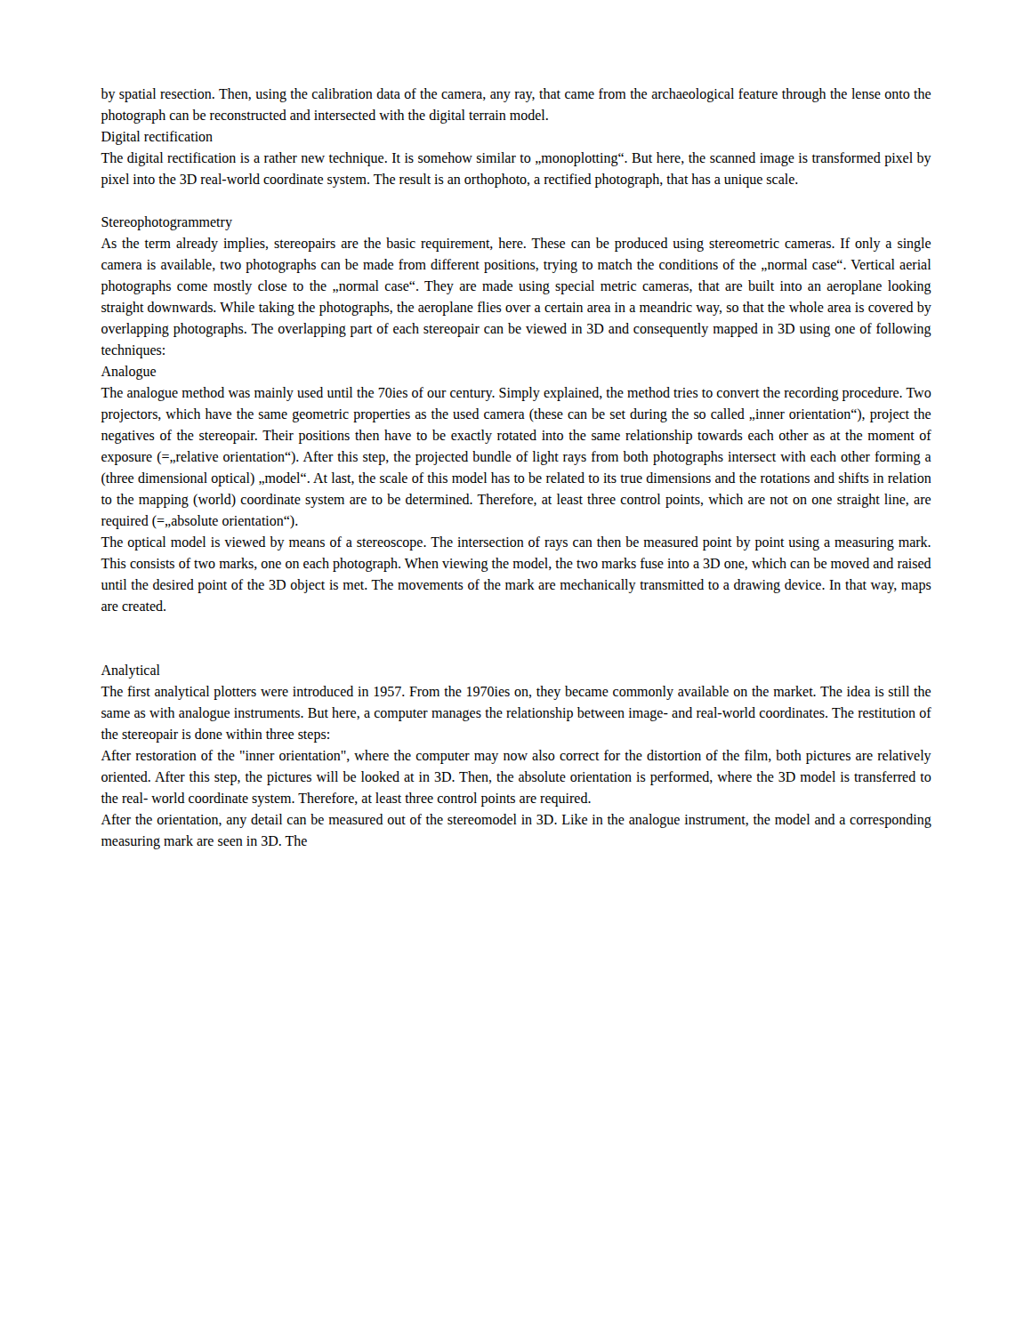by spatial resection. Then, using the calibration data of the camera, any ray, that came from the archaeological feature through the lense onto the photograph can be reconstructed and intersected with the digital terrain model.
Digital rectification
The digital rectification is a rather new technique. It is somehow similar to „monoplotting“. But here, the scanned image is transformed pixel by pixel into the 3D real-world coordinate system. The result is an orthophoto, a rectified photograph, that has a unique scale.
Stereophotogrammetry
As the term already implies, stereopairs are the basic requirement, here. These can be produced using stereometric cameras. If only a single camera is available, two photographs can be made from different positions, trying to match the conditions of the „normal case“. Vertical aerial photographs come mostly close to the „normal case“. They are made using special metric cameras, that are built into an aeroplane looking straight downwards. While taking the photographs, the aeroplane flies over a certain area in a meandric way, so that the whole area is covered by overlapping photographs. The overlapping part of each stereopair can be viewed in 3D and consequently mapped in 3D using one of following techniques:
Analogue
The analogue method was mainly used until the 70ies of our century. Simply explained, the method tries to convert the recording procedure. Two projectors, which have the same geometric properties as the used camera (these can be set during the so called „inner orientation“), project the negatives of the stereopair. Their positions then have to be exactly rotated into the same relationship towards each other as at the moment of exposure (=„relative orientation“). After this step, the projected bundle of light rays from both photographs intersect with each other forming a (three dimensional optical) „model“. At last, the scale of this model has to be related to its true dimensions and the rotations and shifts in relation to the mapping (world) coordinate system are to be determined. Therefore, at least three control points, which are not on one straight line, are required (=„absolute orientation“).
The optical model is viewed by means of a stereoscope. The intersection of rays can then be measured point by point using a measuring mark. This consists of two marks, one on each photograph. When viewing the model, the two marks fuse into a 3D one, which can be moved and raised until the desired point of the 3D object is met. The movements of the mark are mechanically transmitted to a drawing device. In that way, maps are created.
Analytical
The first analytical plotters were introduced in 1957. From the 1970ies on, they became commonly available on the market. The idea is still the same as with analogue instruments. But here, a computer manages the relationship between image- and real-world coordinates. The restitution of the stereopair is done within three steps:
After restoration of the "inner orientation", where the computer may now also correct for the distortion of the film, both pictures are relatively oriented. After this step, the pictures will be looked at in 3D. Then, the absolute orientation is performed, where the 3D model is transferred to the real- world coordinate system. Therefore, at least three control points are required.
After the orientation, any detail can be measured out of the stereomodel in 3D. Like in the analogue instrument, the model and a corresponding measuring mark are seen in 3D. The